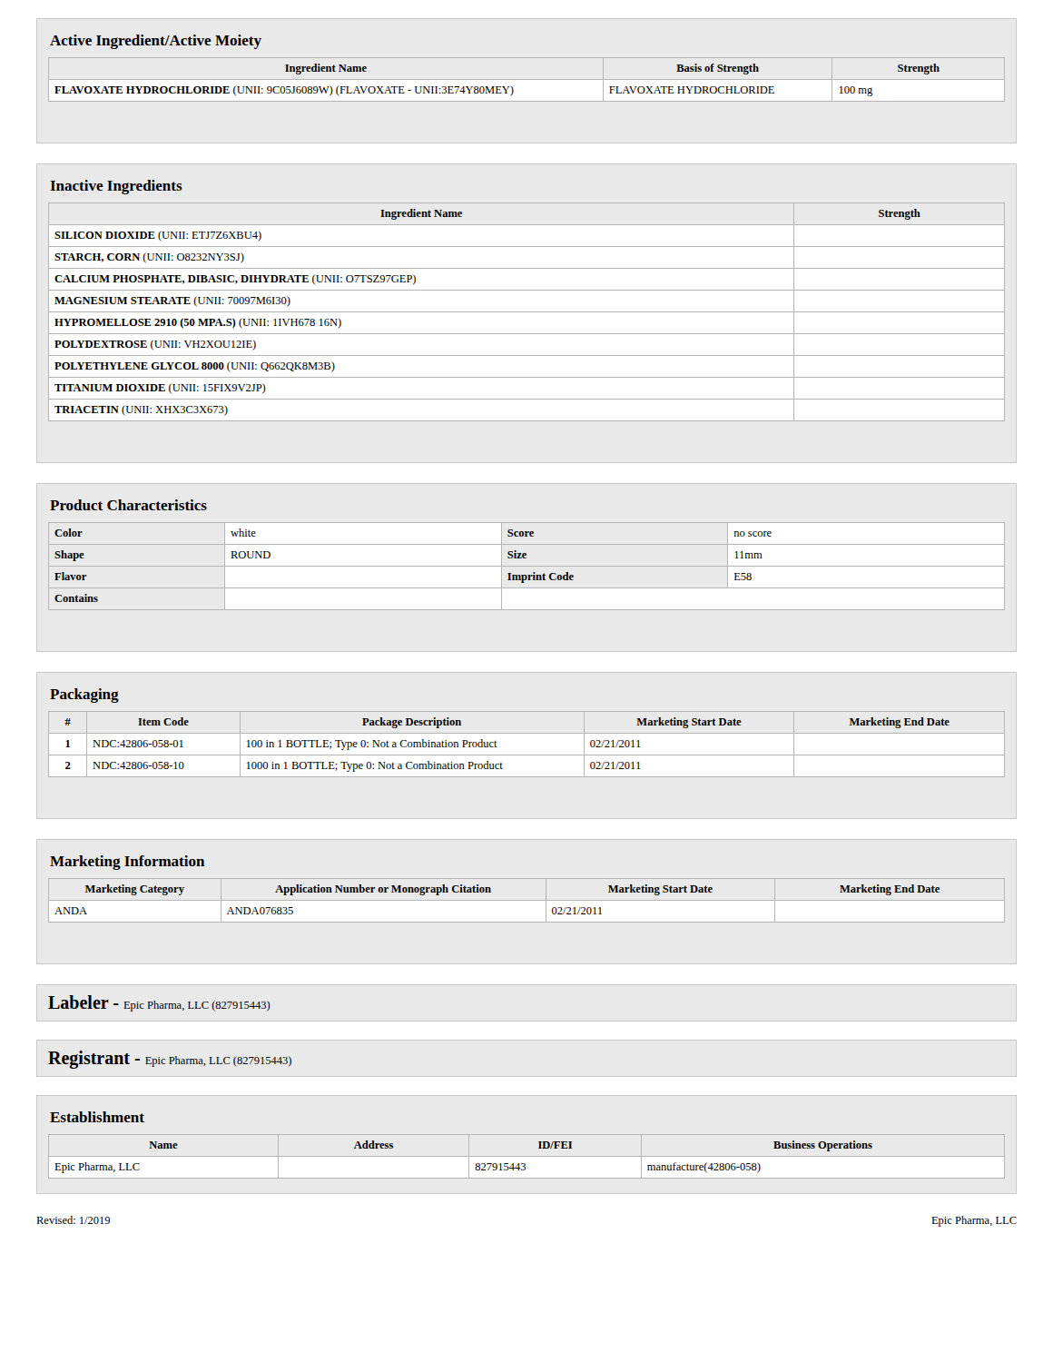Active Ingredient/Active Moiety
| Ingredient Name | Basis of Strength | Strength |
| --- | --- | --- |
| FLAVOXATE HYDROCHLORIDE (UNII: 9C05J6089W) (FLAVOXATE - UNII:3E74Y80MEY) | FLAVOXATE HYDROCHLORIDE | 100 mg |
Inactive Ingredients
| Ingredient Name | Strength |
| --- | --- |
| SILICON DIOXIDE (UNII: ETJ7Z6XBU4) | |
| STARCH, CORN (UNII: O8232NY3SJ) | |
| CALCIUM PHOSPHATE, DIBASIC, DIHYDRATE (UNII: O7TSZ97GEP) | |
| MAGNESIUM STEARATE (UNII: 70097M6I30) | |
| HYPROMELLOSE 2910 (50 MPA.S) (UNII: 1IVH678 16N) | |
| POLYDEXTROSE (UNII: VH2XOU12IE) | |
| POLYETHYLENE GLYCOL 8000 (UNII: Q662QK8M3B) | |
| TITANIUM DIOXIDE (UNII: 15FIX9V2JP) | |
| TRIACETIN (UNII: XHX3C3X673) | |
Product Characteristics
| Color | white | Score | no score |
| Shape | ROUND | Size | 11mm |
| Flavor | | Imprint Code | E58 |
| Contains | | |
Packaging
| # | Item Code | Package Description | Marketing Start Date | Marketing End Date |
| --- | --- | --- | --- | --- |
| 1 | NDC:42806-058-01 | 100 in 1 BOTTLE; Type 0: Not a Combination Product | 02/21/2011 | |
| 2 | NDC:42806-058-10 | 1000 in 1 BOTTLE; Type 0: Not a Combination Product | 02/21/2011 | |
Marketing Information
| Marketing Category | Application Number or Monograph Citation | Marketing Start Date | Marketing End Date |
| --- | --- | --- | --- |
| ANDA | ANDA076835 | 02/21/2011 | |
Labeler - Epic Pharma, LLC (827915443)
Registrant - Epic Pharma, LLC (827915443)
Establishment
| Name | Address | ID/FEI | Business Operations |
| --- | --- | --- | --- |
| Epic Pharma, LLC | | 827915443 | manufacture(42806-058) |
Revised: 1/2019
Epic Pharma, LLC